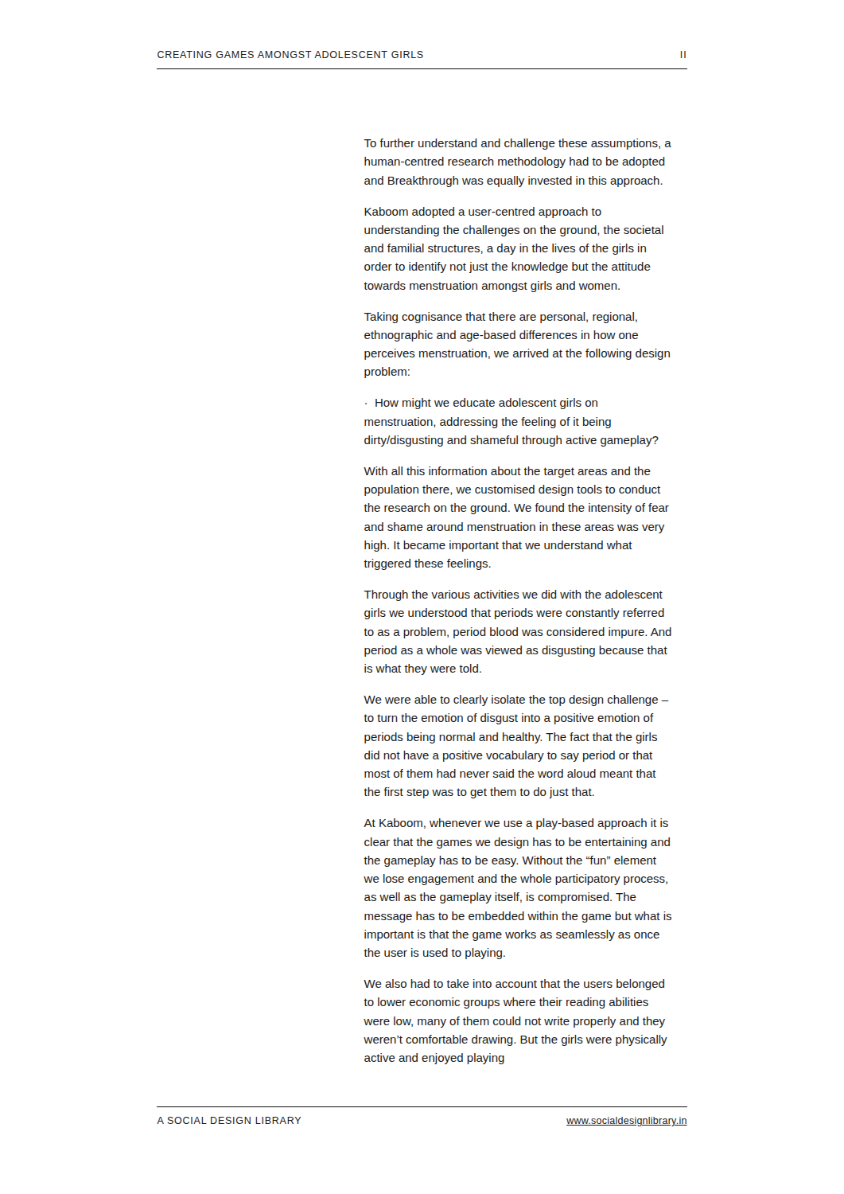Creating games amongst adolescent girls II
To further understand and challenge these assumptions, a human-centred research methodology had to be adopted and Breakthrough was equally invested in this approach.
Kaboom adopted a user-centred approach to understanding the challenges on the ground, the societal and familial structures, a day in the lives of the girls in order to identify not just the knowledge but the attitude towards menstruation amongst girls and women.
Taking cognisance that there are personal, regional, ethnographic and age-based differences in how one perceives menstruation, we arrived at the following design problem:
· How might we educate adolescent girls on menstruation, addressing the feeling of it being dirty/disgusting and shameful through active gameplay?
With all this information about the target areas and the population there, we customised design tools to conduct the research on the ground. We found the intensity of fear and shame around menstruation in these areas was very high. It became important that we understand what triggered these feelings.
Through the various activities we did with the adolescent girls we understood that periods were constantly referred to as a problem, period blood was considered impure. And period as a whole was viewed as disgusting because that is what they were told.
We were able to clearly isolate the top design challenge – to turn the emotion of disgust into a positive emotion of periods being normal and healthy. The fact that the girls did not have a positive vocabulary to say period or that most of them had never said the word aloud meant that the first step was to get them to do just that.
At Kaboom, whenever we use a play-based approach it is clear that the games we design has to be entertaining and the gameplay has to be easy. Without the “fun” element we lose engagement and the whole participatory process, as well as the gameplay itself, is compromised. The message has to be embedded within the game but what is important is that the game works as seamlessly as once the user is used to playing.
We also had to take into account that the users belonged to lower economic groups where their reading abilities were low, many of them could not write properly and they weren’t comfortable drawing. But the girls were physically active and enjoyed playing
A Social Design Library www.socialdesignlibrary.in